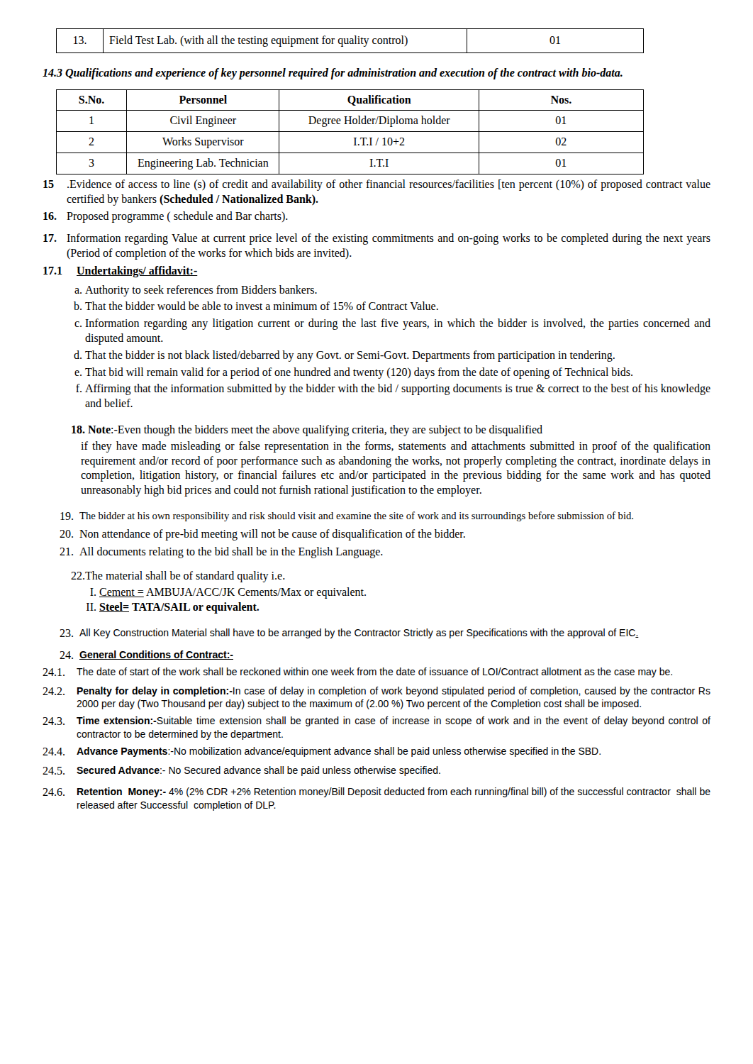| 13. | Field Test Lab. (with all the testing equipment for quality control) | 01 |
14.3 Qualifications and experience of key personnel required for administration and execution of the contract with bio-data.
| S.No. | Personnel | Qualification | Nos. |
| --- | --- | --- | --- |
| 1 | Civil Engineer | Degree Holder/Diploma holder | 01 |
| 2 | Works Supervisor | I.T.I / 10+2 | 02 |
| 3 | Engineering Lab. Technician | I.T.I | 01 |
15 .Evidence of access to line (s) of credit and availability of other financial resources/facilities [ten percent (10%) of proposed contract value certified by bankers (Scheduled / Nationalized Bank).
16. Proposed programme ( schedule and Bar charts).
17. Information regarding Value at current price level of the existing commitments and on-going works to be completed during the next years (Period of completion of the works for which bids are invited).
17.1 Undertakings/ affidavit:-
Authority to seek references from Bidders bankers.
That the bidder would be able to invest a minimum of 15% of Contract Value.
Information regarding any litigation current or during the last five years, in which the bidder is involved, the parties concerned and disputed amount.
That the bidder is not black listed/debarred by any Govt. or Semi-Govt. Departments from participation in tendering.
That bid will remain valid for a period of one hundred and twenty (120) days from the date of opening of Technical bids.
Affirming that the information submitted by the bidder with the bid / supporting documents is true & correct to the best of his knowledge and belief.
18. Note:-Even though the bidders meet the above qualifying criteria, they are subject to be disqualified
if they have made misleading or false representation in the forms, statements and attachments submitted in proof of the qualification requirement and/or record of poor performance such as abandoning the works, not properly completing the contract, inordinate delays in completion, litigation history, or financial failures etc and/or participated in the previous bidding for the same work and has quoted unreasonably high bid prices and could not furnish rational justification to the employer.
19. The bidder at his own responsibility and risk should visit and examine the site of work and its surroundings before submission of bid.
20. Non attendance of pre-bid meeting will not be cause of disqualification of the bidder.
21. All documents relating to the bid shall be in the English Language.
22.The material shall be of standard quality i.e.
Cement = AMBUJA/ACC/JK Cements/Max or equivalent.
Steel= TATA/SAIL or equivalent.
23. All Key Construction Material shall have to be arranged by the Contractor Strictly as per Specifications with the approval of EIC.
24. General Conditions of Contract:-
24.1. The date of start of the work shall be reckoned within one week from the date of issuance of LOI/Contract allotment as the case may be.
24.2. Penalty for delay in completion:-In case of delay in completion of work beyond stipulated period of completion, caused by the contractor Rs 2000 per day (Two Thousand per day) subject to the maximum of (2.00 %) Two percent of the Completion cost shall be imposed.
24.3. Time extension:-Suitable time extension shall be granted in case of increase in scope of work and in the event of delay beyond control of contractor to be determined by the department.
24.4. Advance Payments:-No mobilization advance/equipment advance shall be paid unless otherwise specified in the SBD.
24.5. Secured Advance:- No Secured advance shall be paid unless otherwise specified.
24.6. Retention Money:- 4% (2% CDR +2% Retention money/Bill Deposit deducted from each running/final bill) of the successful contractor shall be released after Successful completion of DLP.